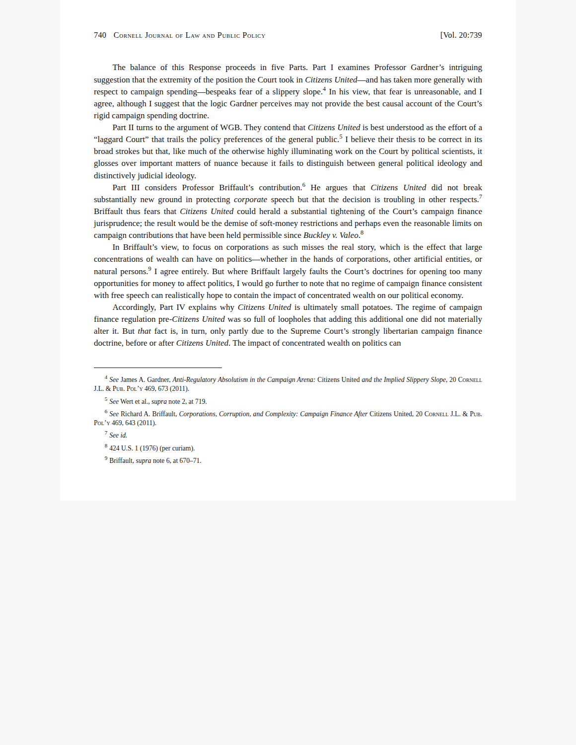740 Cornell Journal of Law and Public Policy [Vol. 20:739
The balance of this Response proceeds in five Parts. Part I examines Professor Gardner’s intriguing suggestion that the extremity of the position the Court took in Citizens United—and has taken more generally with respect to campaign spending—bespeaks fear of a slippery slope.4 In his view, that fear is unreasonable, and I agree, although I suggest that the logic Gardner perceives may not provide the best causal account of the Court’s rigid campaign spending doctrine.
Part II turns to the argument of WGB. They contend that Citizens United is best understood as the effort of a “laggard Court” that trails the policy preferences of the general public.5 I believe their thesis to be correct in its broad strokes but that, like much of the otherwise highly illuminating work on the Court by political scientists, it glosses over important matters of nuance because it fails to distinguish between general political ideology and distinctively judicial ideology.
Part III considers Professor Briffault’s contribution.6 He argues that Citizens United did not break substantially new ground in protecting corporate speech but that the decision is troubling in other respects.7 Briffault thus fears that Citizens United could herald a substantial tightening of the Court’s campaign finance jurisprudence; the result would be the demise of soft-money restrictions and perhaps even the reasonable limits on campaign contributions that have been held permissible since Buckley v. Valeo.8
In Briffault’s view, to focus on corporations as such misses the real story, which is the effect that large concentrations of wealth can have on politics—whether in the hands of corporations, other artificial entities, or natural persons.9 I agree entirely. But where Briffault largely faults the Court’s doctrines for opening too many opportunities for money to affect politics, I would go further to note that no regime of campaign finance consistent with free speech can realistically hope to contain the impact of concentrated wealth on our political economy.
Accordingly, Part IV explains why Citizens United is ultimately small potatoes. The regime of campaign finance regulation pre-Citizens United was so full of loopholes that adding this additional one did not materially alter it. But that fact is, in turn, only partly due to the Supreme Court’s strongly libertarian campaign finance doctrine, before or after Citizens United. The impact of concentrated wealth on politics can
4 See James A. Gardner, Anti-Regulatory Absolutism in the Campaign Arena: Citizens United and the Implied Slippery Slope, 20 Cornell J.L. & Pub. Pol’y 469, 673 (2011).
5 See Wert et al., supra note 2, at 719.
6 See Richard A. Briffault, Corporations, Corruption, and Complexity: Campaign Finance After Citizens United, 20 Cornell J.L. & Pub. Pol’y 469, 643 (2011).
7 See id.
8424 U.S. 1 (1976) (per curiam).
9 Briffault, supra note 6, at 670–71.